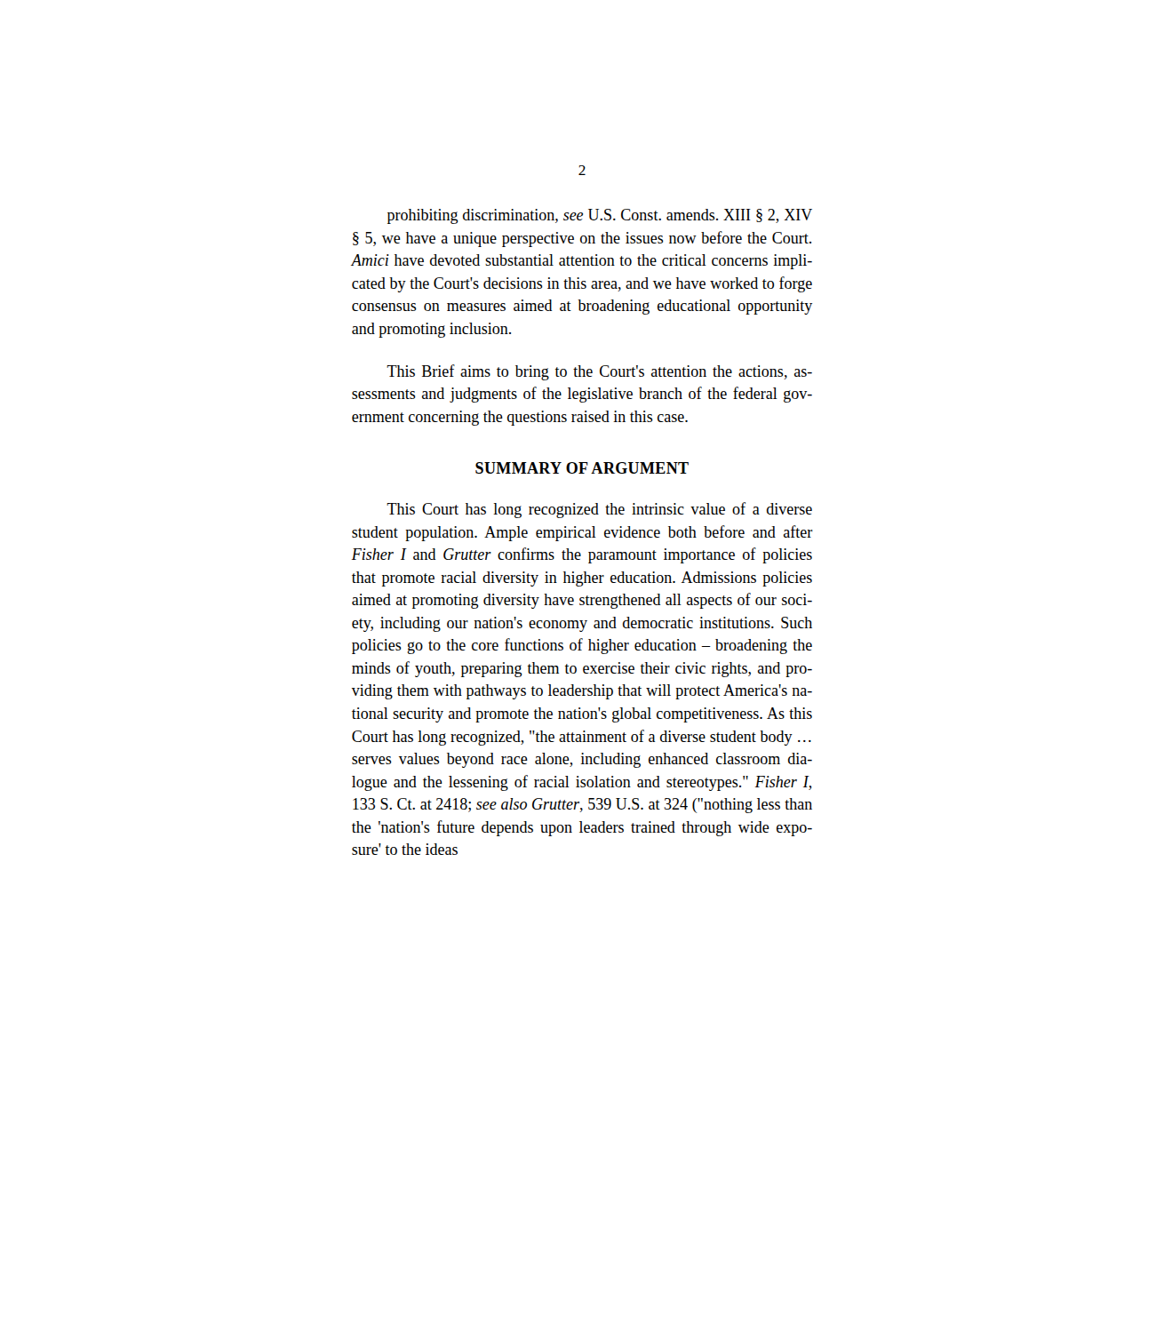2
prohibiting discrimination, see U.S. Const. amends. XIII § 2, XIV § 5, we have a unique perspective on the issues now before the Court. Amici have devoted substantial attention to the critical concerns implicated by the Court's decisions in this area, and we have worked to forge consensus on measures aimed at broadening educational opportunity and promoting inclusion.
This Brief aims to bring to the Court's attention the actions, assessments and judgments of the legislative branch of the federal government concerning the questions raised in this case.
SUMMARY OF ARGUMENT
This Court has long recognized the intrinsic value of a diverse student population. Ample empirical evidence both before and after Fisher I and Grutter confirms the paramount importance of policies that promote racial diversity in higher education. Admissions policies aimed at promoting diversity have strengthened all aspects of our society, including our nation's economy and democratic institutions. Such policies go to the core functions of higher education – broadening the minds of youth, preparing them to exercise their civic rights, and providing them with pathways to leadership that will protect America's national security and promote the nation's global competitiveness. As this Court has long recognized, "the attainment of a diverse student body … serves values beyond race alone, including enhanced classroom dialogue and the lessening of racial isolation and stereotypes." Fisher I, 133 S. Ct. at 2418; see also Grutter, 539 U.S. at 324 ("nothing less than the 'nation's future depends upon leaders trained through wide exposure' to the ideas